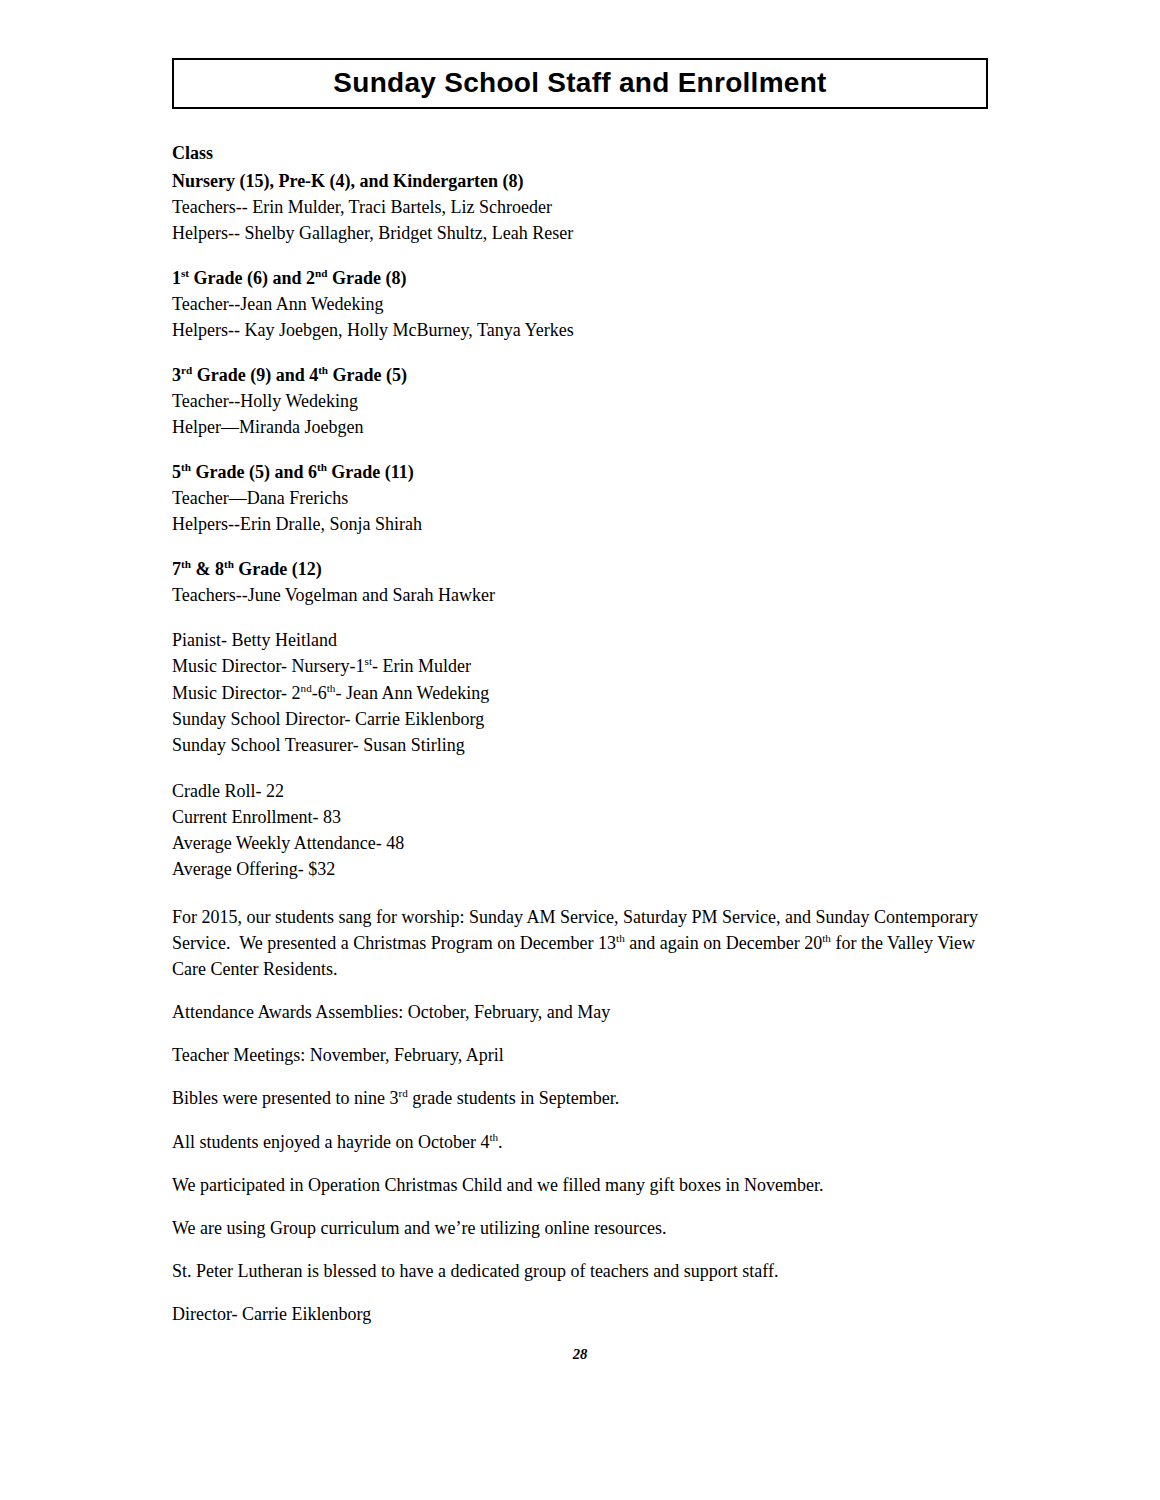Sunday School Staff and Enrollment
Class
Nursery (15), Pre-K (4), and Kindergarten (8)
Teachers-- Erin Mulder, Traci Bartels, Liz Schroeder
Helpers-- Shelby Gallagher, Bridget Shultz, Leah Reser
1st Grade (6) and 2nd Grade (8)
Teacher--Jean Ann Wedeking
Helpers-- Kay Joebgen, Holly McBurney, Tanya Yerkes
3rd Grade (9) and 4th Grade (5)
Teacher--Holly Wedeking
Helper—Miranda Joebgen
5th Grade (5) and 6th Grade (11)
Teacher—Dana Frerichs
Helpers--Erin Dralle, Sonja Shirah
7th & 8th Grade (12)
Teachers--June Vogelman and Sarah Hawker
Pianist- Betty Heitland
Music Director- Nursery-1st- Erin Mulder
Music Director- 2nd-6th- Jean Ann Wedeking
Sunday School Director- Carrie Eiklenborg
Sunday School Treasurer- Susan Stirling
Cradle Roll- 22
Current Enrollment- 83
Average Weekly Attendance- 48
Average Offering- $32
For 2015, our students sang for worship: Sunday AM Service, Saturday PM Service, and Sunday Contemporary Service. We presented a Christmas Program on December 13th and again on December 20th for the Valley View Care Center Residents.
Attendance Awards Assemblies: October, February, and May
Teacher Meetings: November, February, April
Bibles were presented to nine 3rd grade students in September.
All students enjoyed a hayride on October 4th.
We participated in Operation Christmas Child and we filled many gift boxes in November.
We are using Group curriculum and we’re utilizing online resources.
St. Peter Lutheran is blessed to have a dedicated group of teachers and support staff.
Director- Carrie Eiklenborg
28